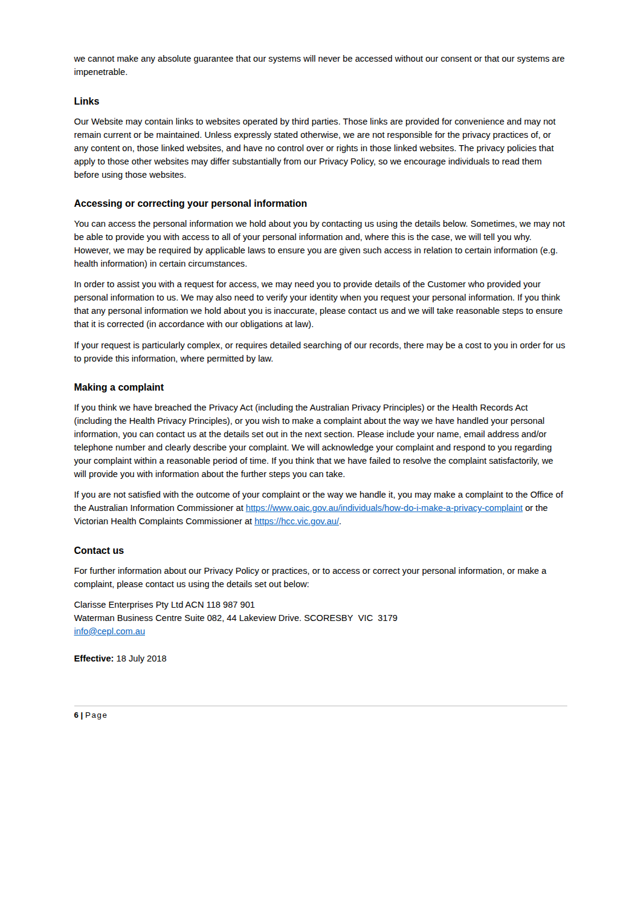we cannot make any absolute guarantee that our systems will never be accessed without our consent or that our systems are impenetrable.
Links
Our Website may contain links to websites operated by third parties. Those links are provided for convenience and may not remain current or be maintained. Unless expressly stated otherwise, we are not responsible for the privacy practices of, or any content on, those linked websites, and have no control over or rights in those linked websites. The privacy policies that apply to those other websites may differ substantially from our Privacy Policy, so we encourage individuals to read them before using those websites.
Accessing or correcting your personal information
You can access the personal information we hold about you by contacting us using the details below. Sometimes, we may not be able to provide you with access to all of your personal information and, where this is the case, we will tell you why. However, we may be required by applicable laws to ensure you are given such access in relation to certain information (e.g. health information) in certain circumstances.
In order to assist you with a request for access, we may need you to provide details of the Customer who provided your personal information to us. We may also need to verify your identity when you request your personal information. If you think that any personal information we hold about you is inaccurate, please contact us and we will take reasonable steps to ensure that it is corrected (in accordance with our obligations at law).
If your request is particularly complex, or requires detailed searching of our records, there may be a cost to you in order for us to provide this information, where permitted by law.
Making a complaint
If you think we have breached the Privacy Act (including the Australian Privacy Principles) or the Health Records Act (including the Health Privacy Principles), or you wish to make a complaint about the way we have handled your personal information, you can contact us at the details set out in the next section. Please include your name, email address and/or telephone number and clearly describe your complaint. We will acknowledge your complaint and respond to you regarding your complaint within a reasonable period of time. If you think that we have failed to resolve the complaint satisfactorily, we will provide you with information about the further steps you can take.
If you are not satisfied with the outcome of your complaint or the way we handle it, you may make a complaint to the Office of the Australian Information Commissioner at https://www.oaic.gov.au/individuals/how-do-i-make-a-privacy-complaint or the Victorian Health Complaints Commissioner at https://hcc.vic.gov.au/.
Contact us
For further information about our Privacy Policy or practices, or to access or correct your personal information, or make a complaint, please contact us using the details set out below:
Clarisse Enterprises Pty Ltd ACN 118 987 901
Waterman Business Centre Suite 082, 44 Lakeview Drive. SCORESBY VIC 3179
info@cepl.com.au
Effective: 18 July 2018
6 | Page